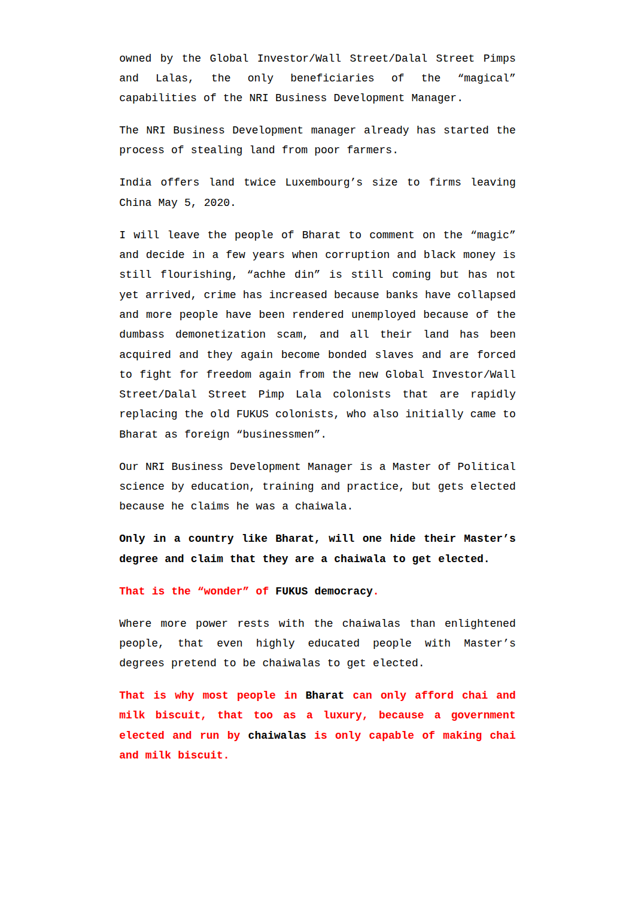owned by the Global Investor/Wall Street/Dalal Street Pimps and Lalas, the only beneficiaries of the “magical” capabilities of the NRI Business Development Manager.
The NRI Business Development manager already has started the process of stealing land from poor farmers.
India offers land twice Luxembourg’s size to firms leaving China May 5, 2020.
I will leave the people of Bharat to comment on the “magic” and decide in a few years when corruption and black money is still flourishing, “achhe din” is still coming but has not yet arrived, crime has increased because banks have collapsed and more people have been rendered unemployed because of the dumbass demonetization scam, and all their land has been acquired and they again become bonded slaves and are forced to fight for freedom again from the new Global Investor/Wall Street/Dalal Street Pimp Lala colonists that are rapidly replacing the old FUKUS colonists, who also initially came to Bharat as foreign “businessmen”.
Our NRI Business Development Manager is a Master of Political science by education, training and practice, but gets elected because he claims he was a chaiwala.
Only in a country like Bharat, will one hide their Master’s degree and claim that they are a chaiwala to get elected.
That is the “wonder” of FUKUS democracy.
Where more power rests with the chaiwalas than enlightened people, that even highly educated people with Master’s degrees pretend to be chaiwalas to get elected.
That is why most people in Bharat can only afford chai and milk biscuit, that too as a luxury, because a government elected and run by chaiwalas is only capable of making chai and milk biscuit.